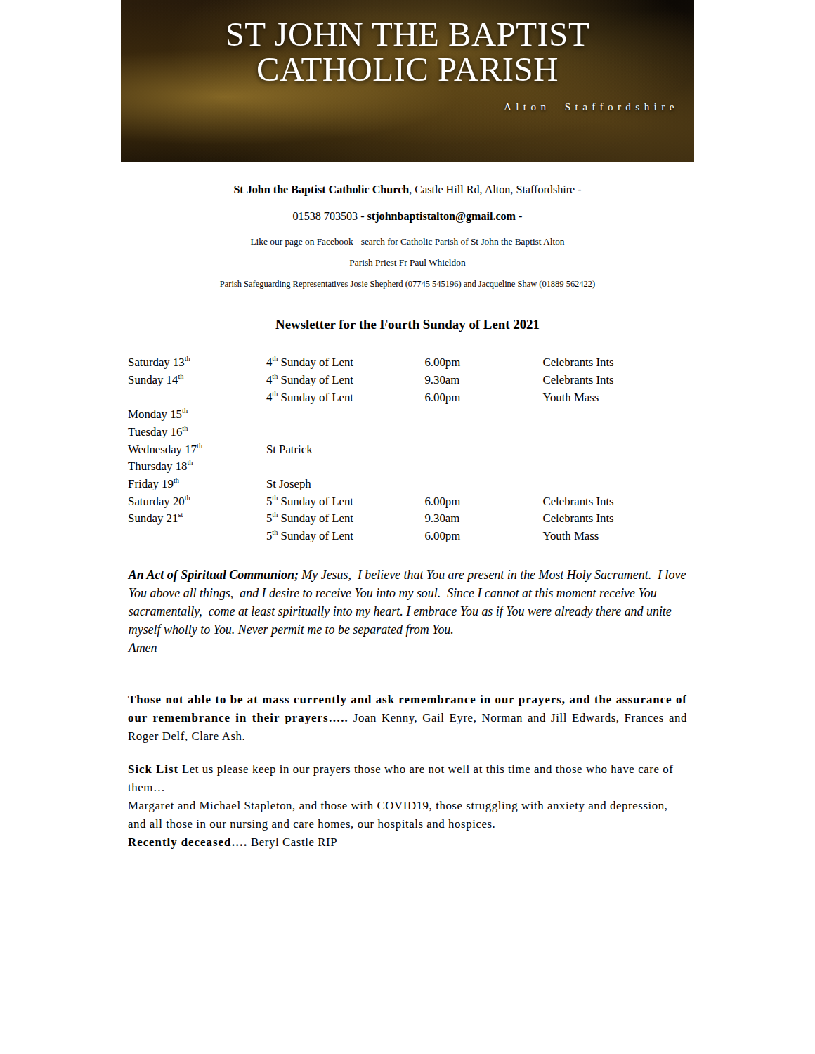St John the Baptist
Catholic Parish
Alton Staffordshire
St John the Baptist Catholic Church, Castle Hill Rd, Alton, Staffordshire -
01538 703503 - stjohnbaptistalton@gmail.com -
Like our page on Facebook - search for Catholic Parish of St John the Baptist Alton
Parish Priest Fr Paul Whieldon
Parish Safeguarding Representatives Josie Shepherd (07745 545196) and Jacqueline Shaw (01889 562422)
Newsletter for the Fourth Sunday of Lent 2021
| Saturday 13 th | 4 th Sunday of Lent | 6.00pm | Celebrants Ints |
| Sunday 14 th | 4 th Sunday of Lent | 9.30am | Celebrants Ints |
| | 4 th Sunday of Lent | 6.00pm | Youth Mass |
| Monday 15 th | | | |
| Tuesday 16 th | | | |
| Wednesday 17 th | St Patrick | | |
| Thursday 18 th | | | |
| Friday 19 th | St Joseph | | |
| Saturday 20 th | 5 th Sunday of Lent | 6.00pm | Celebrants Ints |
| Sunday 21 st | 5 th Sunday of Lent | 9.30am | Celebrants Ints |
| | 5 th Sunday of Lent | 6.00pm | Youth Mass |
An Act of Spiritual Communion; My Jesus, I believe that You are present in the Most Holy Sacrament. I love You above all things, and I desire to receive You into my soul. Since I cannot at this moment receive You sacramentally, come at least spiritually into my heart. I embrace You as if You were already there and unite myself wholly to You. Never permit me to be separated from You.
Amen
Those not able to be at mass currently and ask remembrance in our prayers, and the assurance of our remembrance in their prayers….. Joan Kenny, Gail Eyre, Norman and Jill Edwards, Frances and Roger Delf, Clare Ash.
Sick List Let us please keep in our prayers those who are not well at this time and those who have care of them…
Margaret and Michael Stapleton, and those with COVID19, those struggling with anxiety and depression, and all those in our nursing and care homes, our hospitals and hospices.
Recently deceased…. Beryl Castle RIP